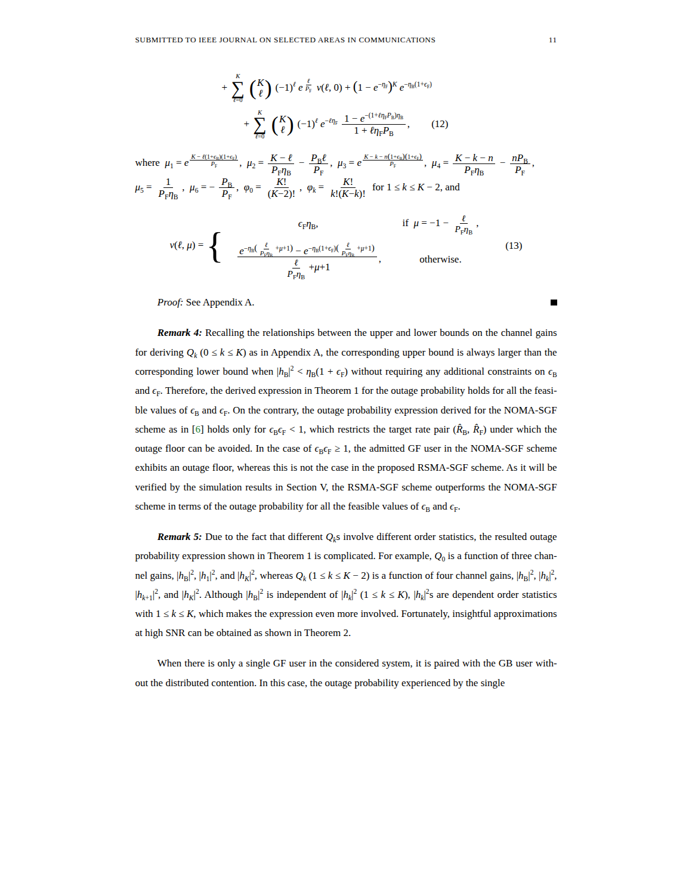Submitted to IEEE Journal on Selected Areas in Communications 11
+ K∑ℓ=0 (Kℓ) (−1)ℓ eℓPF ν(ℓ, 0) + (1 − e−ηF)K e−ηB(1+ϵF)
(11)
+ K∑ℓ=0 (Kℓ) (−1)ℓ e−ℓηF 1 − e−(1+ℓηFPB)ηB 1 + ℓηFPB ,
(12)
where μ1 = eK − ℓ(1+ϵB)(1+ϵF) PF, μ2 = K − ℓ PFηB − PBℓ PF, μ3 = eK − k − n(1+ϵB)(1+ϵF) PF, μ4 = K − k − n PFηB − nPB PF,
μ5 = 1 PFηB, μ6 = − PB PF, φ0 = K!(K−2)!, φk = K!k!(K−k)! for 1 ≤ k ≤ K − 2, and
ν(ℓ, μ) = {
| ϵ F η B , | if μ = −1 − ℓ P F η B , |
| e − η B ( ℓ P F η B + μ +1 ) − e − η B (1+ ϵ F ) ( ℓ P F η B + μ +1 ) ℓ P F η B + μ +1 , | otherwise. |
(13)
Proof: See Appendix A.
Remark 4: Recalling the relationships between the upper and lower bounds on the channel gains for deriving Qk (0 ≤ k ≤ K) as in Appendix A, the corresponding upper bound is always larger than the corresponding lower bound when |hB|2 < ηB(1 + ϵF) without requiring any additional constraints on ϵB and ϵF. Therefore, the derived expression in Theorem 1 for the outage probability holds for all the feasible values of ϵB and ϵF. On the contrary, the outage probability expression derived for the NOMA-SGF scheme as in [6] holds only for ϵBϵF < 1, which restricts the target rate pair (R̂B, R̂F) under which the outage floor can be avoided. In the case of ϵBϵF ≥ 1, the admitted GF user in the NOMA-SGF scheme exhibits an outage floor, whereas this is not the case in the proposed RSMA-SGF scheme. As it will be verified by the simulation results in Section V, the RSMA-SGF scheme outperforms the NOMA-SGF scheme in terms of the outage probability for all the feasible values of ϵB and ϵF.
Remark 5: Due to the fact that different Qks involve different order statistics, the resulted outage probability expression shown in Theorem 1 is complicated. For example, Q0 is a function of three channel gains, |hB|2, |h1|2, and |hK|2, whereas Qk (1 ≤ k ≤ K − 2) is a function of four channel gains, |hB|2, |hk|2, |hk+1|2, and |hK|2. Although |hB|2 is independent of |hk|2 (1 ≤ k ≤ K), |hk|2s are dependent order statistics with 1 ≤ k ≤ K, which makes the expression even more involved. Fortunately, insightful approximations at high SNR can be obtained as shown in Theorem 2.
When there is only a single GF user in the considered system, it is paired with the GB user without the distributed contention. In this case, the outage probability experienced by the single